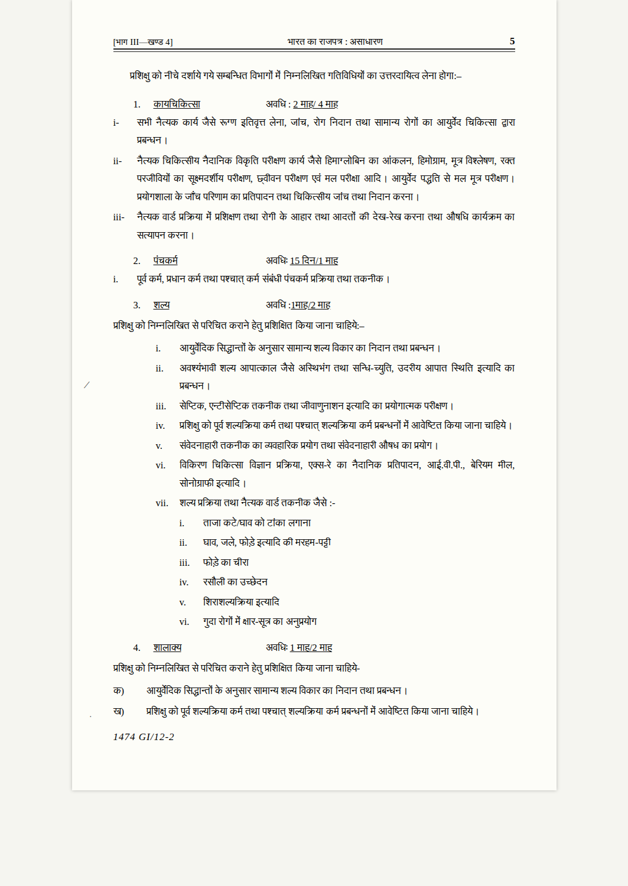[भाग III—खण्ड 4]
भारत का राजपत्र : असाधारण
5
प्रशिक्षु को नीचे दर्शाये गये सम्बन्धित विभागों में निम्नलिखित गतिविधियों का उत्तरदायित्व लेना होगा:–
1.
कायचिकित्सा
अवधि : 2 माह/ 4 माह
i-सभी नैत्यक कार्य जैसे रूग्ण इतिवृत्त लेना, जांच, रोग निदान तथा सामान्य रोगों का आयुर्वेद चिकित्सा द्वारा प्रबन्धन।
ii-नैत्यक चिकित्सीय नैदानिक विकृति परीक्षण कार्य जैसे हिमाग्लोबिन का आंकलन, हिमोग्राम, मूत्र विश्लेषण, रक्त परजीवियों का सूक्ष्मदर्शीय परीक्षण, छ्वीवन परीक्षण एवं मल परीक्षा आदि। आयुर्वेद पद्धति से मल मूत्र परीक्षण। प्रयोगशाला के जाँच परिणाम का प्रतिपादन तथा चिकित्सीय जांच तथा निदान करना।
iii-नैत्यक वार्ड प्रक्रिया में प्रशिक्षण तथा रोगी के आहार तथा आदतों की देख-रेख करना तथा औषधि कार्यक्रम का सत्यापन करना।
2.
पंचकर्म
अवधिः 15 दिन/1 माह
i. पूर्व कर्म, प्रधान कर्म तथा पश्चात् कर्म संबंधी पंचकर्म प्रक्रिया तथा तकनीक।
3.
शल्य
अवधि :1माह/2 माह
प्रशिक्षु को निम्नलिखित से परिचित कराने हेतु प्रशिक्षित किया जाना चाहिये:–
i. आयुर्वेदिक सिद्धान्तों के अनुसार सामान्य शल्य विकार का निदान तथा प्रबन्धन।
ii. अवश्यंभावी शल्य आपात्काल जैसे अस्थिभंग तथा सन्धि-च्युति, उदरीय आपात स्थिति इत्यादि का प्रबन्धन।
iii. सेप्टिक, एन्टीसेप्टिक तकनीक तथा जीवाणुनाशन इत्यादि का प्रयोगात्मक परीक्षण।
iv. प्रशिक्षु को पूर्व शल्यक्रिया कर्म तथा पश्चात् शल्यक्रिया कर्म प्रबन्धनों में आवेष्टित किया जाना चाहिये।
v. संवेदनाहारी तकनीक का व्यवहारिक प्रयोग तथा संवेदनाहारी औषध का प्रयोग।
vi. विकिरण चिकित्सा विज्ञान प्रक्रिया, एक्स-रे का नैदानिक प्रतिपादन, आई.वी.पी., बेरियम मील, सोनोग्राफी इत्यादि।
vii. शल्य प्रक्रिया तथा नैत्यक वार्ड तकनीक जैसे :-
i. ताजा कटे/घाव को टांका लगाना
ii. घाव, जले, फोड़े इत्यादि की मरहम-पट्टी
iii. फोड़े का चीरा
iv. रसौली का उच्छेदन
v. शिराशल्यक्रिया इत्यादि
vi. गुदा रोगों में क्षार-सूत्र का अनुप्रयोग
4.
शालाक्य
अवधिः 1 माह/2 माह
प्रशिक्षु को निम्नलिखित से परिचित कराने हेतु प्रशिक्षित किया जाना चाहिये-
क) आयुर्वेदिक सिद्धान्तों के अनुसार सामान्य शल्य विकार का निदान तथा प्रबन्धन।
ख) प्रशिक्षु को पूर्व शल्यक्रिया कर्म तथा पश्चात् शल्यक्रिया कर्म प्रबन्धनों में आवेष्टित किया जाना चाहिये।
1474 GI/12-2
/
.